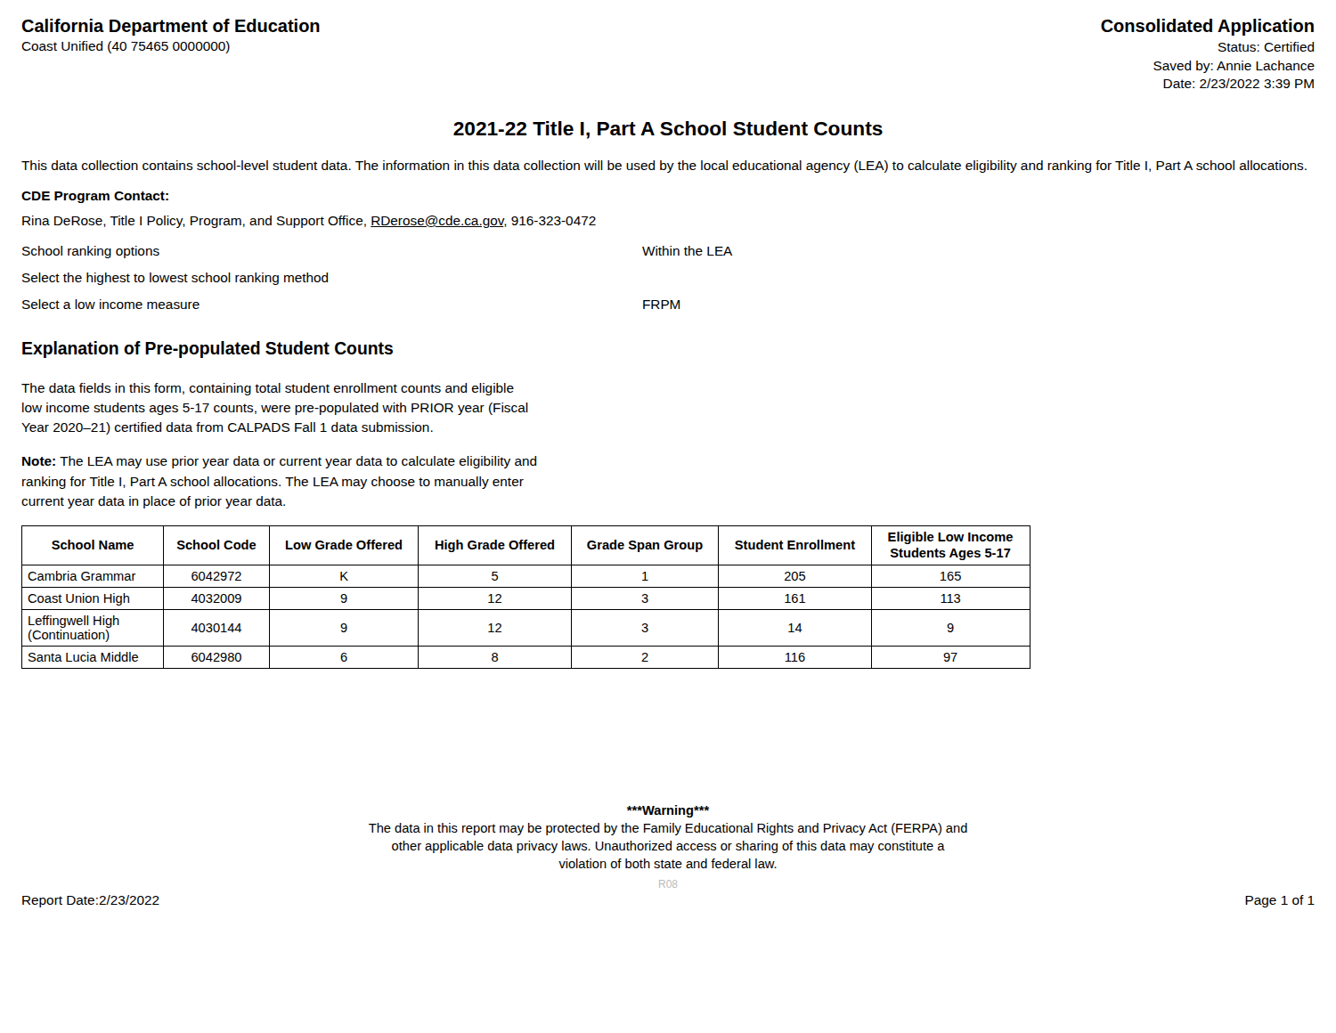California Department of Education
Consolidated Application
Coast Unified (40 75465 0000000)
Status: Certified
Saved by: Annie Lachance
Date: 2/23/2022 3:39 PM
2021-22 Title I, Part A School Student Counts
This data collection contains school-level student data. The information in this data collection will be used by the local educational agency (LEA) to calculate eligibility and ranking for Title I, Part A school allocations.
CDE Program Contact:
Rina DeRose, Title I Policy, Program, and Support Office, RDerose@cde.ca.gov, 916-323-0472
School ranking options
Within the LEA
Select the highest to lowest school ranking method
Select a low income measure
FRPM
Explanation of Pre-populated Student Counts
The data fields in this form, containing total student enrollment counts and eligible
low income students ages 5-17 counts, were pre-populated with PRIOR year (Fiscal
Year 2020–21) certified data from CALPADS Fall 1 data submission.
Note: The LEA may use prior year data or current year data to calculate eligibility and
ranking for Title I, Part A school allocations. The LEA may choose to manually enter
current year data in place of prior year data.
| School Name | School Code | Low Grade Offered | High Grade Offered | Grade Span Group | Student Enrollment | Eligible Low Income Students Ages 5-17 |
| --- | --- | --- | --- | --- | --- | --- |
| Cambria Grammar | 6042972 | K | 5 | 1 | 205 | 165 |
| Coast Union High | 4032009 | 9 | 12 | 3 | 161 | 113 |
| Leffingwell High (Continuation) | 4030144 | 9 | 12 | 3 | 14 | 9 |
| Santa Lucia Middle | 6042980 | 6 | 8 | 2 | 116 | 97 |
***Warning***
The data in this report may be protected by the Family Educational Rights and Privacy Act (FERPA) and
other applicable data privacy laws. Unauthorized access or sharing of this data may constitute a
violation of both state and federal law.
R08
Report Date:2/23/2022
Page 1 of 1